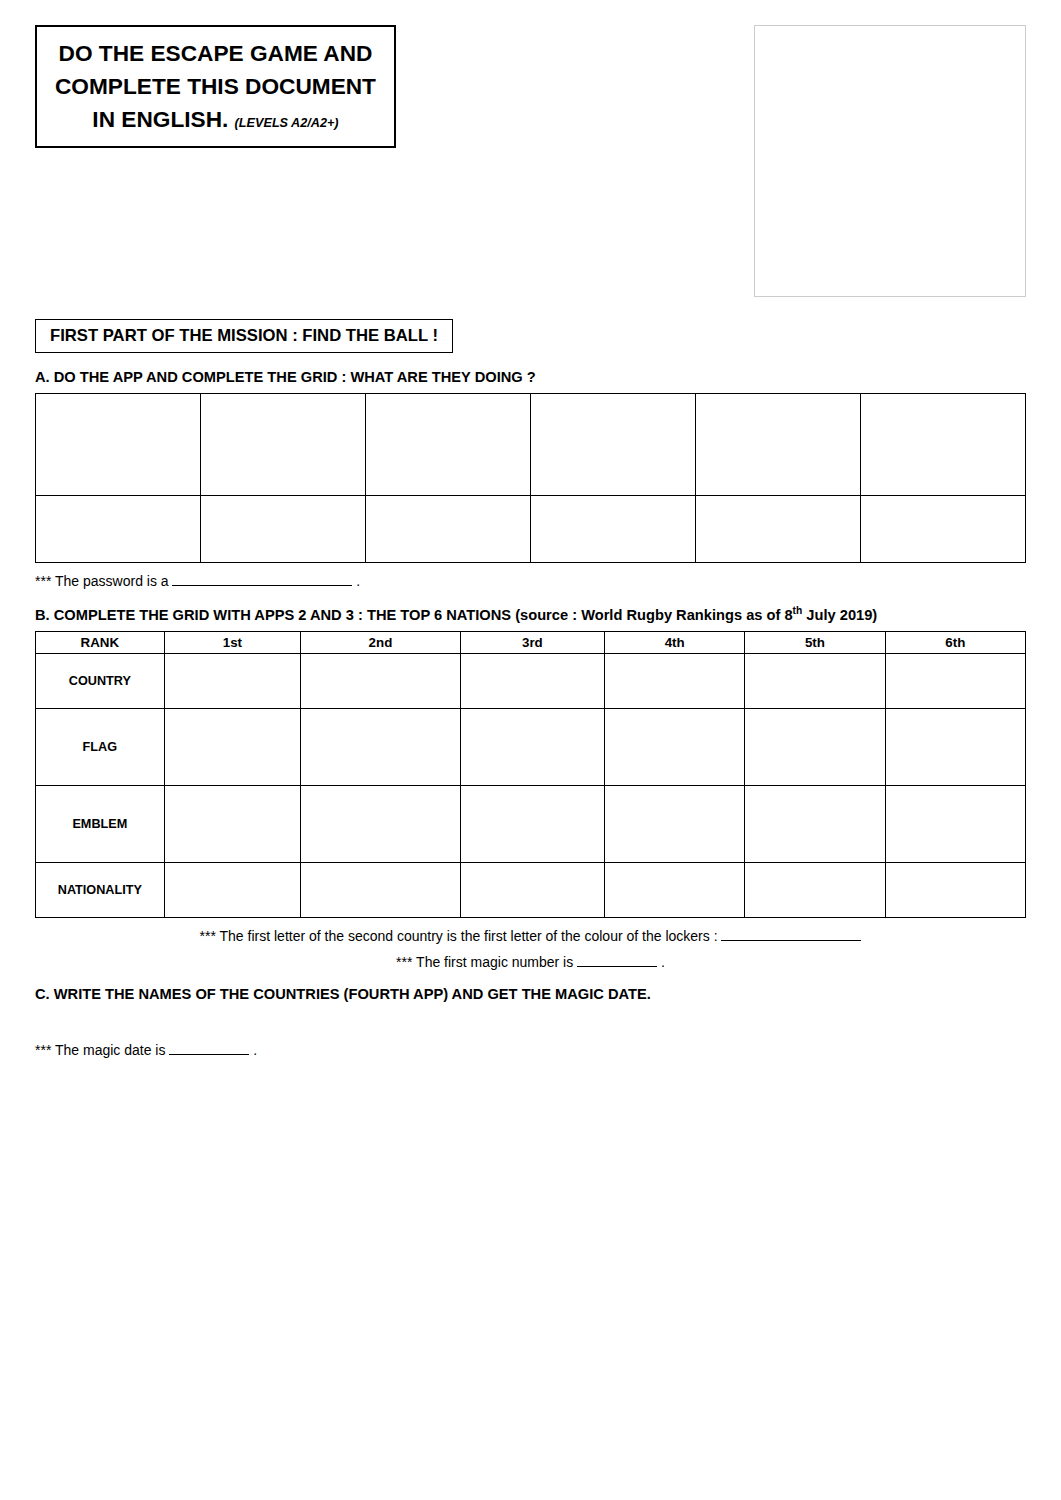DO THE ESCAPE GAME AND
COMPLETE THIS DOCUMENT
IN ENGLISH. (LEVELS A2/A2+)
FIRST PART OF THE MISSION : FIND THE BALL !
A. DO THE APP AND COMPLETE THE GRID : WHAT ARE THEY DOING ?
*** The password is a .
B. COMPLETE THE GRID WITH APPS 2 AND 3 : THE TOP 6 NATIONS (source : World Rugby Rankings as of 8th July 2019)
| RANK | 1st | 2nd | 3rd | 4th | 5th | 6th |
| --- | --- | --- | --- | --- | --- | --- |
| COUNTRY | | | | | | |
| FLAG | | | | | | |
| EMBLEM | | | | | | |
| NATIONALITY | | | | | | |
*** The first letter of the second country is the first letter of the colour of the lockers :
*** The first magic number is .
C. WRITE THE NAMES OF THE COUNTRIES (FOURTH APP) AND GET THE MAGIC DATE.
*** The magic date is .